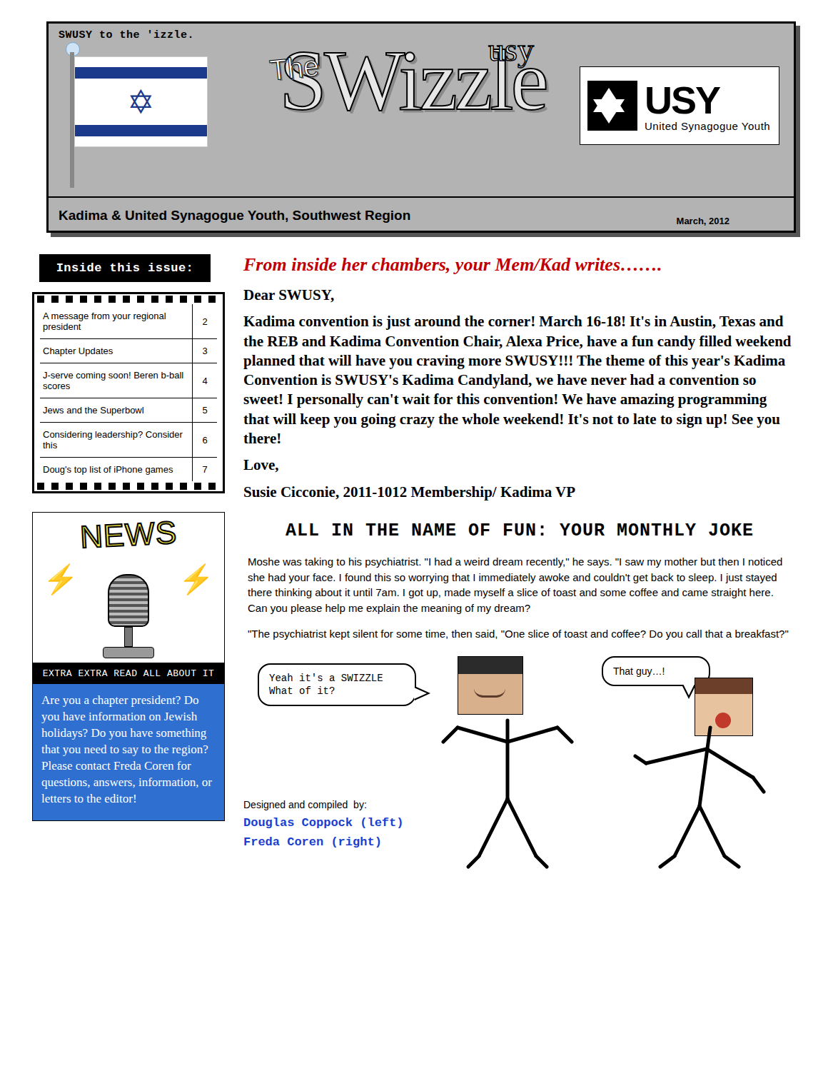SWUSY to the 'izzle.
✡
The usy
SWizzle
USY
United Synagogue Youth
Kadima & United Synagogue Youth, Southwest Region
March, 2012
Inside this issue:
| A message from your regional president | 2 |
| Chapter Updates | 3 |
| J-serve coming soon! Beren b-ball scores | 4 |
| Jews and the Superbowl | 5 |
| Considering leadership? Consider this | 6 |
| Doug's top list of iPhone games | 7 |
NEWS
⚡
⚡
EXTRA EXTRA READ ALL ABOUT IT
Are you a chapter president? Do you have information on Jewish holidays? Do you have something that you need to say to the region? Please contact Freda Coren for questions, answers, information, or letters to the editor!
From inside her chambers, your Mem/Kad writes…….
Dear SWUSY,
Kadima convention is just around the corner! March 16-18! It's in Austin, Texas and the REB and Kadima Convention Chair, Alexa Price, have a fun candy filled weekend planned that will have you craving more SWUSY!!! The theme of this year's Kadima Convention is SWUSY's Kadima Candyland, we have never had a convention so sweet! I personally can't wait for this convention! We have amazing programming that will keep you going crazy the whole weekend! It's not to late to sign up! See you there!
Love,
Susie Cicconie, 2011-1012 Membership/ Kadima VP
ALL IN THE NAME OF FUN: YOUR MONTHLY JOKE
Moshe was taking to his psychiatrist. "I had a weird dream recently," he says. "I saw my mother but then I noticed she had your face. I found this so worrying that I immediately awoke and couldn't get back to sleep. I just stayed there thinking about it until 7am. I got up, made myself a slice of toast and some coffee and came straight here. Can you please help me explain the meaning of my dream?
"The psychiatrist kept silent for some time, then said, "One slice of toast and coffee? Do you call that a breakfast?"
Yeah it's a SWIZZLE
What of it?
That guy…!
Designed and compiled by:
Douglas Coppock (left)
Freda Coren (right)